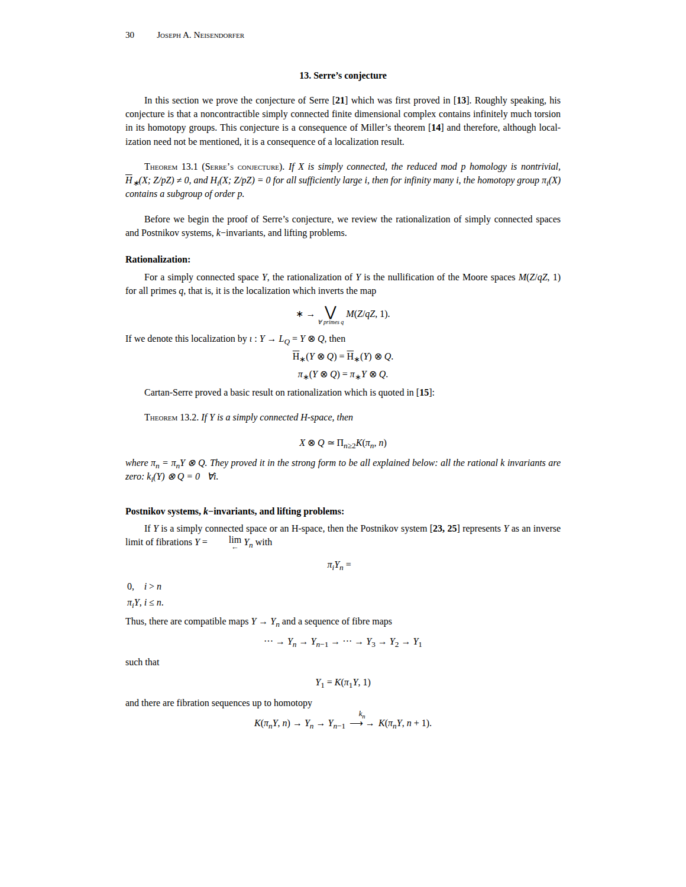30 Joseph A. Neisendorfer
13. Serre’s conjecture
In this section we prove the conjecture of Serre [21] which was first proved in [13]. Roughly speaking, his conjecture is that a noncontractible simply connected finite dimensional complex contains infinitely much torsion in its homotopy groups. This conjecture is a consequence of Miller’s theorem [14] and therefore, although localization need not be mentioned, it is a consequence of a localization result.
Theorem 13.1 (Serre’s conjecture). If X is simply connected, the reduced mod p homology is nontrivial, H∗(X; Z/pZ) ≠ 0, and Hi(X; Z/pZ) = 0 for all sufficiently large i, then for infinity many i, the homotopy group πi(X) contains a subgroup of order p.
Before we begin the proof of Serre’s conjecture, we review the rationalization of simply connected spaces and Postnikov systems, k−invariants, and lifting problems.
Rationalization:
For a simply connected space Y, the rationalization of Y is the nullification of the Moore spaces M(Z/qZ, 1) for all primes q, that is, it is the localization which inverts the map
∗ → ⋁∀ primes q M(Z/qZ, 1).
If we denote this localization by ι : Y → LQ = Y ⊗ Q, then
H∗(Y ⊗ Q) = H∗(Y) ⊗ Q.
π∗(Y ⊗ Q) = π∗Y ⊗ Q.
Cartan-Serre proved a basic result on rationalization which is quoted in [15]:
Theorem 13.2. If Y is a simply connected H-space, then
X ⊗ Q ≃ Πn≥2K(πn, n)
where πn = πnY ⊗ Q. They proved it in the strong form to be all explained below: all the rational k invariants are zero: ki(Y) ⊗ Q = 0 ∀i.
Postnikov systems, k−invariants, and lifting problems:
If Y is a simply connected space or an H-space, then the Postnikov system [23, 25] represents Y as an inverse limit of fibrations Y = lim← Yn with
πiYn =
| 0, | i > n |
| π i Y , | i ≤ n . |
Thus, there are compatible maps Y → Yn and a sequence of fibre maps
··· → Yn → Yn−1 → ··· → Y3 → Y2 → Y1
such that
Y1 = K(π1Y, 1)
and there are fibration sequences up to homotopy
K(πnY, n) → Yn → Yn−1 kn⟶ → K(πnY, n + 1).